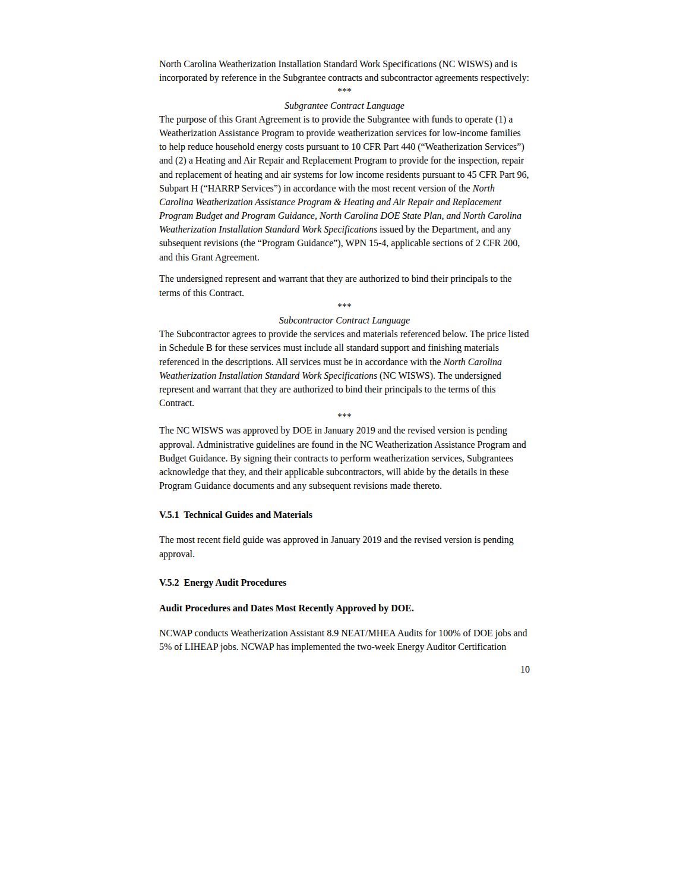North Carolina Weatherization Installation Standard Work Specifications (NC WISWS) and is incorporated by reference in the Subgrantee contracts and subcontractor agreements respectively:
***
Subgrantee Contract Language
The purpose of this Grant Agreement is to provide the Subgrantee with funds to operate (1) a Weatherization Assistance Program to provide weatherization services for low-income families to help reduce household energy costs pursuant to 10 CFR Part 440 (“Weatherization Services”) and (2) a Heating and Air Repair and Replacement Program to provide for the inspection, repair and replacement of heating and air systems for low income residents pursuant to 45 CFR Part 96, Subpart H (“HARRP Services”) in accordance with the most recent version of the North Carolina Weatherization Assistance Program & Heating and Air Repair and Replacement Program Budget and Program Guidance, North Carolina DOE State Plan, and North Carolina Weatherization Installation Standard Work Specifications issued by the Department, and any subsequent revisions (the “Program Guidance”), WPN 15-4, applicable sections of 2 CFR 200, and this Grant Agreement.
The undersigned represent and warrant that they are authorized to bind their principals to the terms of this Contract.
***
Subcontractor Contract Language
The Subcontractor agrees to provide the services and materials referenced below. The price listed in Schedule B for these services must include all standard support and finishing materials referenced in the descriptions. All services must be in accordance with the North Carolina Weatherization Installation Standard Work Specifications (NC WISWS). The undersigned represent and warrant that they are authorized to bind their principals to the terms of this Contract.
***
The NC WISWS was approved by DOE in January 2019 and the revised version is pending approval. Administrative guidelines are found in the NC Weatherization Assistance Program and Budget Guidance. By signing their contracts to perform weatherization services, Subgrantees acknowledge that they, and their applicable subcontractors, will abide by the details in these Program Guidance documents and any subsequent revisions made thereto.
V.5.1 Technical Guides and Materials
The most recent field guide was approved in January 2019 and the revised version is pending approval.
V.5.2 Energy Audit Procedures
Audit Procedures and Dates Most Recently Approved by DOE.
NCWAP conducts Weatherization Assistant 8.9 NEAT/MHEA Audits for 100% of DOE jobs and 5% of LIHEAP jobs. NCWAP has implemented the two-week Energy Auditor Certification
10